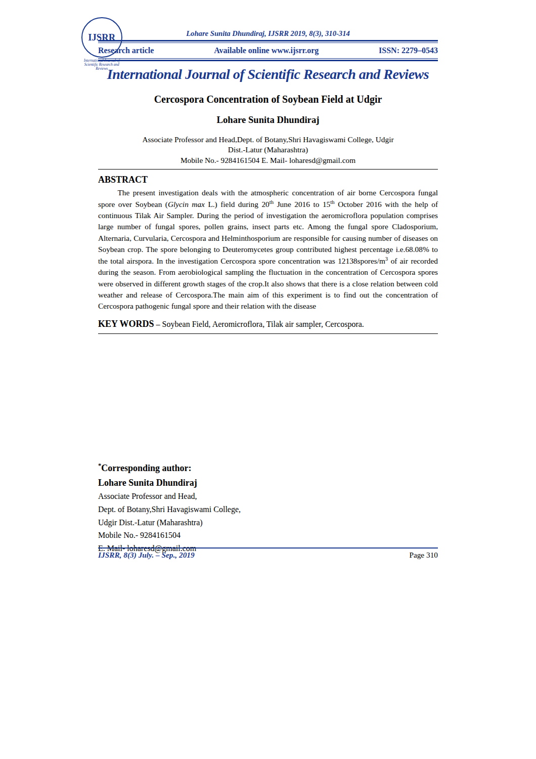IJSRR
International Journal of Scientific Research and Reviews
Lohare Sunita Dhundiraj, IJSRR 2019, 8(3), 310-314
Research article Available online www.ijsrr.org ISSN: 2279–0543
International Journal of Scientific Research and Reviews
Cercospora Concentration of Soybean Field at Udgir
Lohare Sunita Dhundiraj
Associate Professor and Head,Dept. of Botany,Shri Havagiswami College, Udgir
Dist.-Latur (Maharashtra)
Mobile No.- 9284161504 E. Mail- loharesd@gmail.com
ABSTRACT
The present investigation deals with the atmospheric concentration of air borne Cercospora fungal spore over Soybean (Glycin max L.) field during 20th June 2016 to 15th October 2016 with the help of continuous Tilak Air Sampler. During the period of investigation the aeromicroflora population comprises large number of fungal spores, pollen grains, insect parts etc. Among the fungal spore Cladosporium, Alternaria, Curvularia, Cercospora and Helminthosporium are responsible for causing number of diseases on Soybean crop. The spore belonging to Deuteromycetes group contributed highest percentage i.e.68.08% to the total airspora. In the investigation Cercospora spore concentration was 12138spores/m3 of air recorded during the season. From aerobiological sampling the fluctuation in the concentration of Cercospora spores were observed in different growth stages of the crop.It also shows that there is a close relation between cold weather and release of Cercospora.The main aim of this experiment is to find out the concentration of Cercospora pathogenic fungal spore and their relation with the disease
KEY WORDS – Soybean Field, Aeromicroflora, Tilak air sampler, Cercospora.
*Corresponding author:
Lohare Sunita Dhundiraj
Associate Professor and Head,
Dept. of Botany,Shri Havagiswami College,
Udgir Dist.-Latur (Maharashtra)
Mobile No.- 9284161504
E. Mail- loharesd@gmail.com
IJSRR, 8(3) July. – Sep., 2019 Page 310